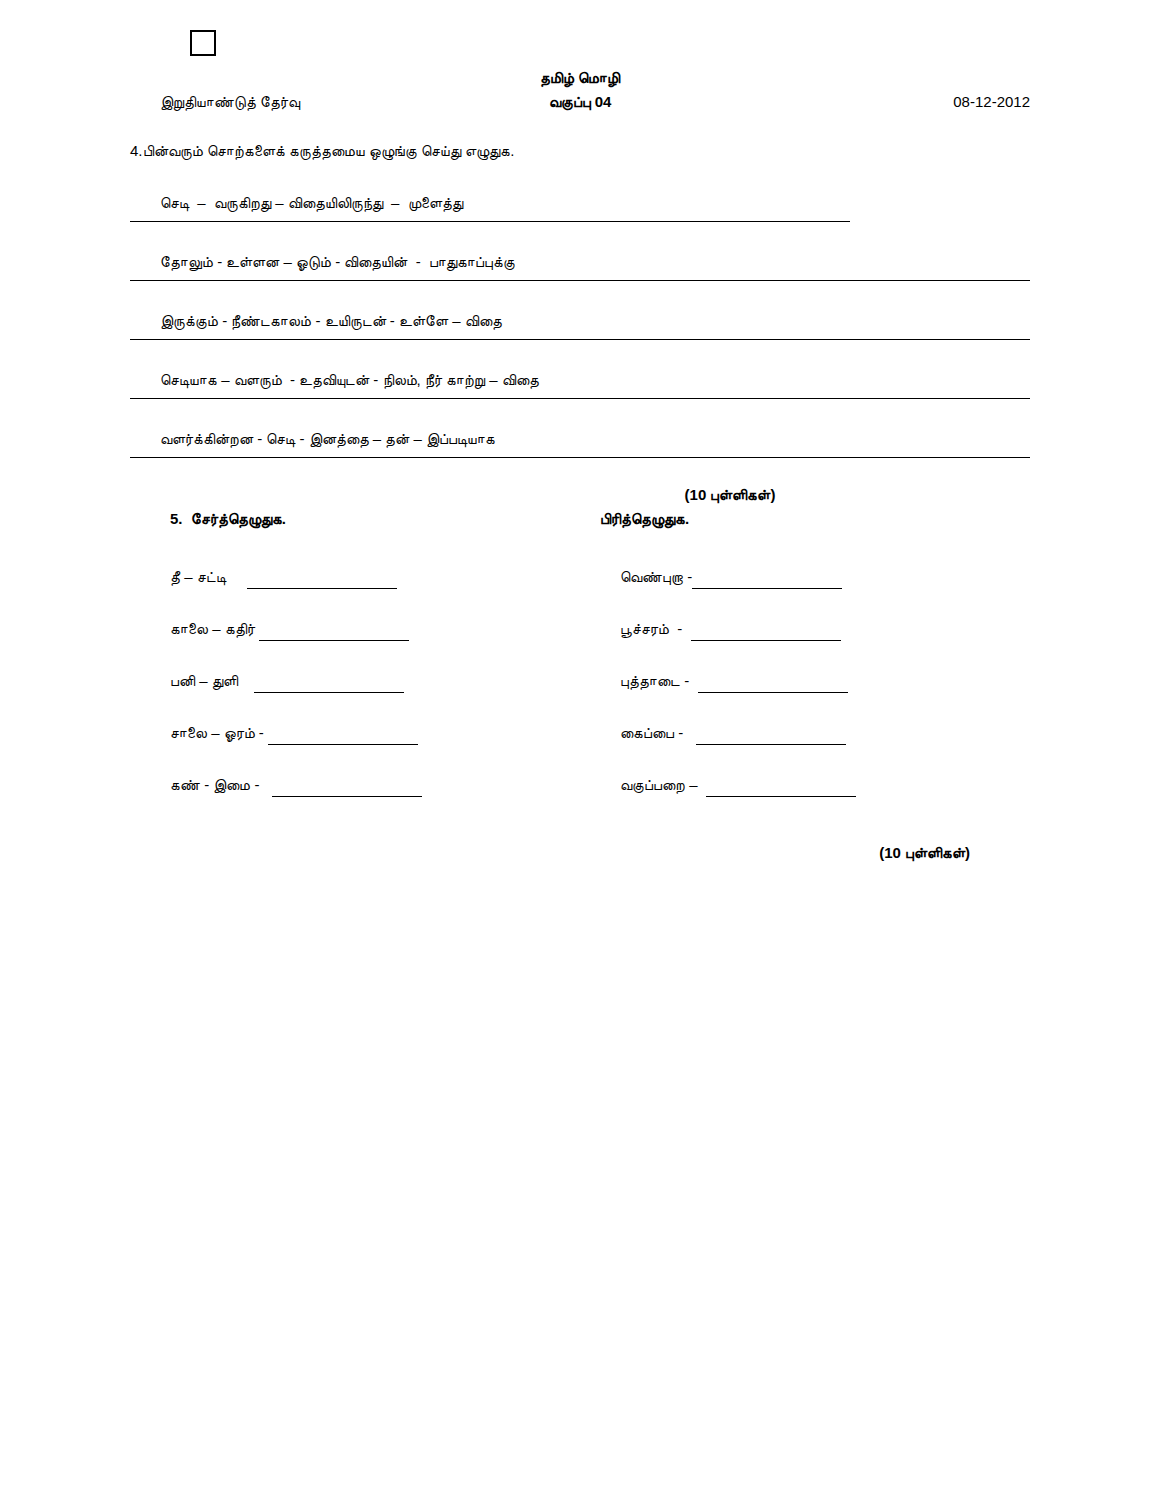இறுதியாண்டுத் தேர்வு
தமிழ் மொழி
வகுப்பு 04
08-12-2012
4.பின்வரும் சொற்களைக் கருத்தமைய ஒழுங்கு செய்து எழுதுக.
செடி – வருகிறது – விதையிலிருந்து – முளைத்து
தோலும் - உள்ளன – ஓடும் - விதையின் - பாதுகாப்புக்கு
இருக்கும் - நீண்டகாலம் - உயிருடன் - உள்ளே – விதை
செடியாக – வளரும் - உதவியுடன் - நிலம், நீர் காற்று – விதை
வளர்க்கின்றன - செடி - இனத்தை – தன் – இப்படியாக
(10 புள்ளிகள்)
5. சேர்த்தெழுதுக.
பிரித்தெழுதுக.
| தீ – சட்டி | வெண்புறா - |
| காலை – கதிர் | பூச்சரம் - |
| பனி – துளி | புத்தாடை - |
| சாலை – ஓரம் - | கைப்பை - |
| கண் - இமை - | வகுப்பறை – |
(10 புள்ளிகள்)